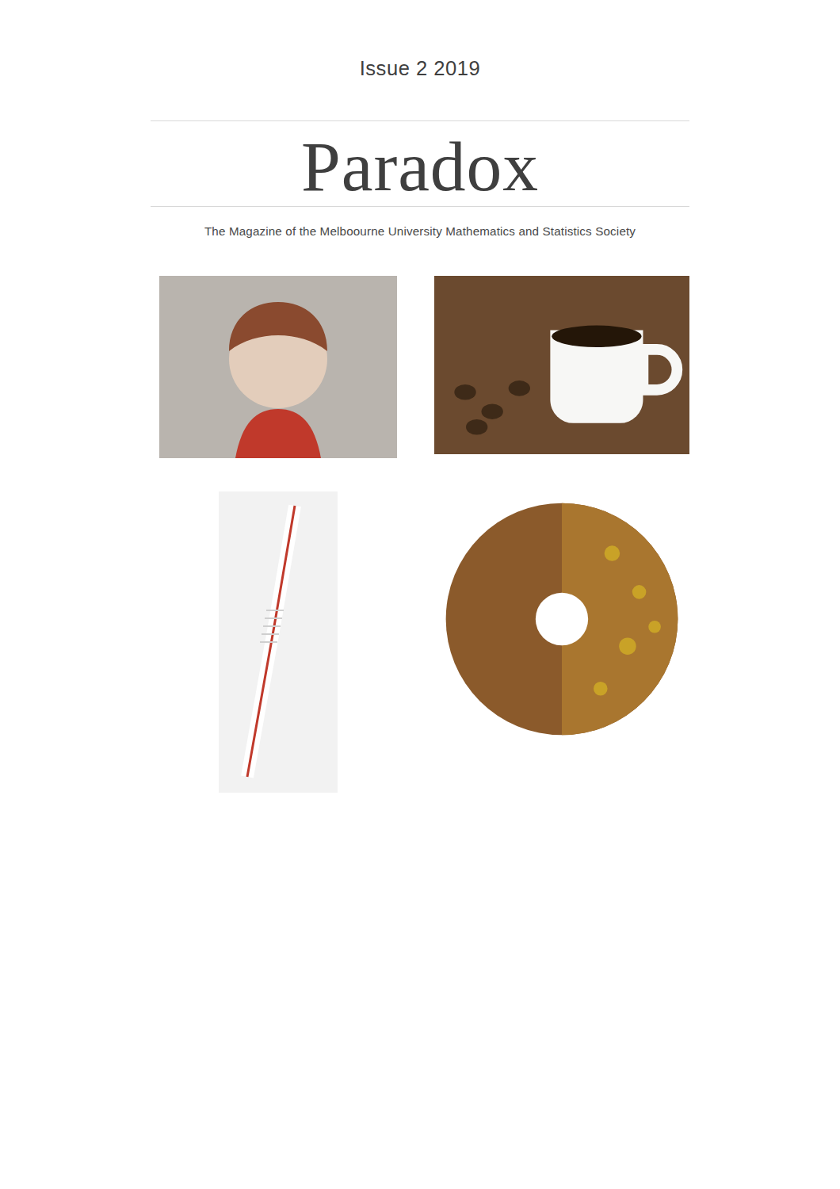Issue 2 2019
Paradox
The Magazine of the Melboourne University Mathematics and Statistics Society
Portrait photograph
Cup of coffee with coffee beans
Bendy drinking straw
Chocolate doughnut with nuts